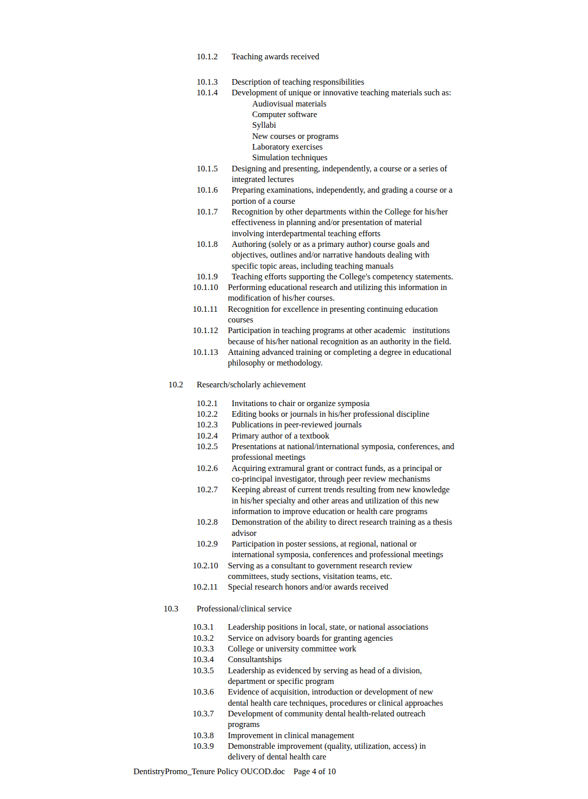10.1.2
Teaching awards received
10.1.3
Description of teaching responsibilities
10.1.4
Development of unique or innovative teaching materials such as:
Audiovisual materials
Computer software
Syllabi
New courses or programs
Laboratory exercises
Simulation techniques
10.1.5
Designing and presenting, independently, a course or a series of integrated lectures
10.1.6
Preparing examinations, independently, and grading a course or a portion of a course
10.1.7
Recognition by other departments within the College for his/her effectiveness in planning and/or presentation of material involving interdepartmental teaching efforts
10.1.8
Authoring (solely or as a primary author) course goals and objectives, outlines and/or narrative handouts dealing with specific topic areas, including teaching manuals
10.1.9
Teaching efforts supporting the College's competency statements.
10.1.10
Performing educational research and utilizing this information in modification of his/her courses.
10.1.11
Recognition for excellence in presenting continuing education courses
10.1.12
Participation in teaching programs at other academic institutions because of his/her national recognition as an authority in the field.
10.1.13
Attaining advanced training or completing a degree in educational philosophy or methodology.
10.2
Research/scholarly achievement
10.2.1
Invitations to chair or organize symposia
10.2.2
Editing books or journals in his/her professional discipline
10.2.3
Publications in peer-reviewed journals
10.2.4
Primary author of a textbook
10.2.5
Presentations at national/international symposia, conferences, and professional meetings
10.2.6
Acquiring extramural grant or contract funds, as a principal or co-principal investigator, through peer review mechanisms
10.2.7
Keeping abreast of current trends resulting from new knowledge in his/her specialty and other areas and utilization of this new information to improve education or health care programs
10.2.8
Demonstration of the ability to direct research training as a thesis advisor
10.2.9
Participation in poster sessions, at regional, national or international symposia, conferences and professional meetings
10.2.10
Serving as a consultant to government research review committees, study sections, visitation teams, etc.
10.2.11
Special research honors and/or awards received
10.3
Professional/clinical service
10.3.1
Leadership positions in local, state, or national associations
10.3.2
Service on advisory boards for granting agencies
10.3.3
College or university committee work
10.3.4
Consultantships
10.3.5
Leadership as evidenced by serving as head of a division, department or specific program
10.3.6
Evidence of acquisition, introduction or development of new dental health care techniques, procedures or clinical approaches
10.3.7
Development of community dental health-related outreach programs
10.3.8
Improvement in clinical management
10.3.9
Demonstrable improvement (quality, utilization, access) in delivery of dental health care
DentistryPromo_Tenure Policy OUCOD.doc Page 4 of 10